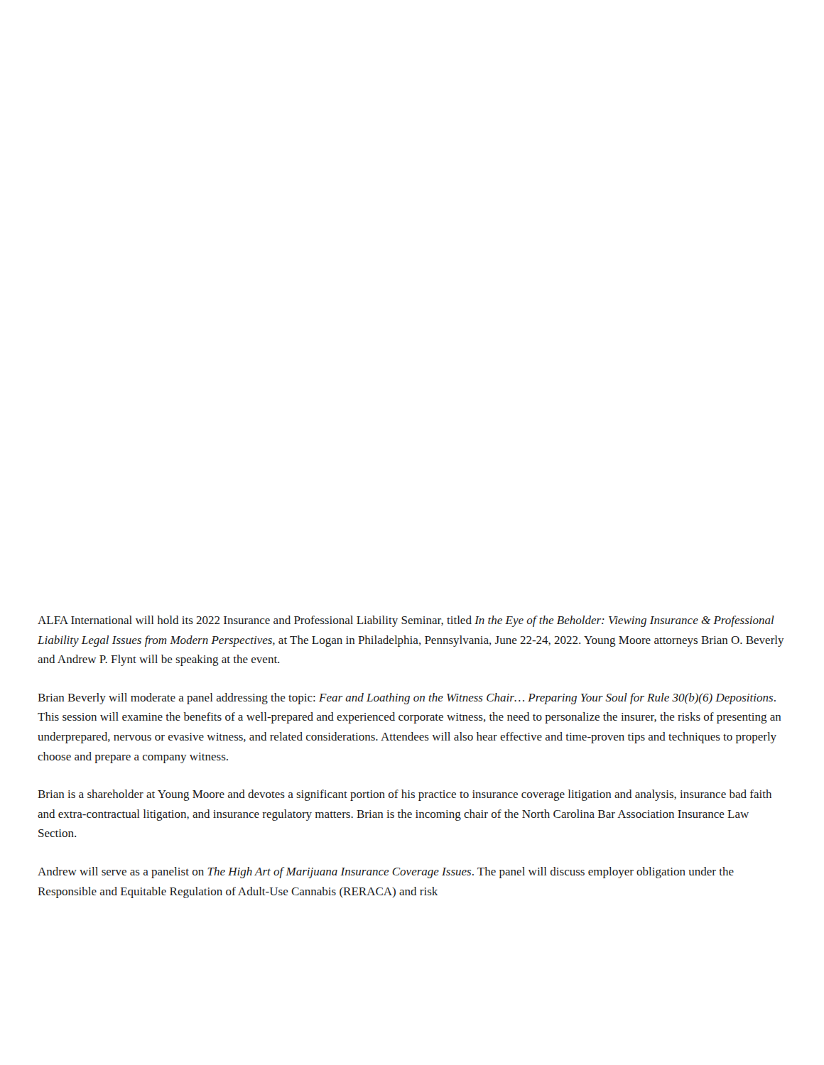ALFA International will hold its 2022 Insurance and Professional Liability Seminar, titled In the Eye of the Beholder: Viewing Insurance & Professional Liability Legal Issues from Modern Perspectives, at The Logan in Philadelphia, Pennsylvania, June 22-24, 2022. Young Moore attorneys Brian O. Beverly and Andrew P. Flynt will be speaking at the event.
Brian Beverly will moderate a panel addressing the topic: Fear and Loathing on the Witness Chair… Preparing Your Soul for Rule 30(b)(6) Depositions. This session will examine the benefits of a well-prepared and experienced corporate witness, the need to personalize the insurer, the risks of presenting an underprepared, nervous or evasive witness, and related considerations. Attendees will also hear effective and time-proven tips and techniques to properly choose and prepare a company witness.
Brian is a shareholder at Young Moore and devotes a significant portion of his practice to insurance coverage litigation and analysis, insurance bad faith and extra-contractual litigation, and insurance regulatory matters. Brian is the incoming chair of the North Carolina Bar Association Insurance Law Section.
Andrew will serve as a panelist on The High Art of Marijuana Insurance Coverage Issues. The panel will discuss employer obligation under the Responsible and Equitable Regulation of Adult-Use Cannabis (RERACA) and risk